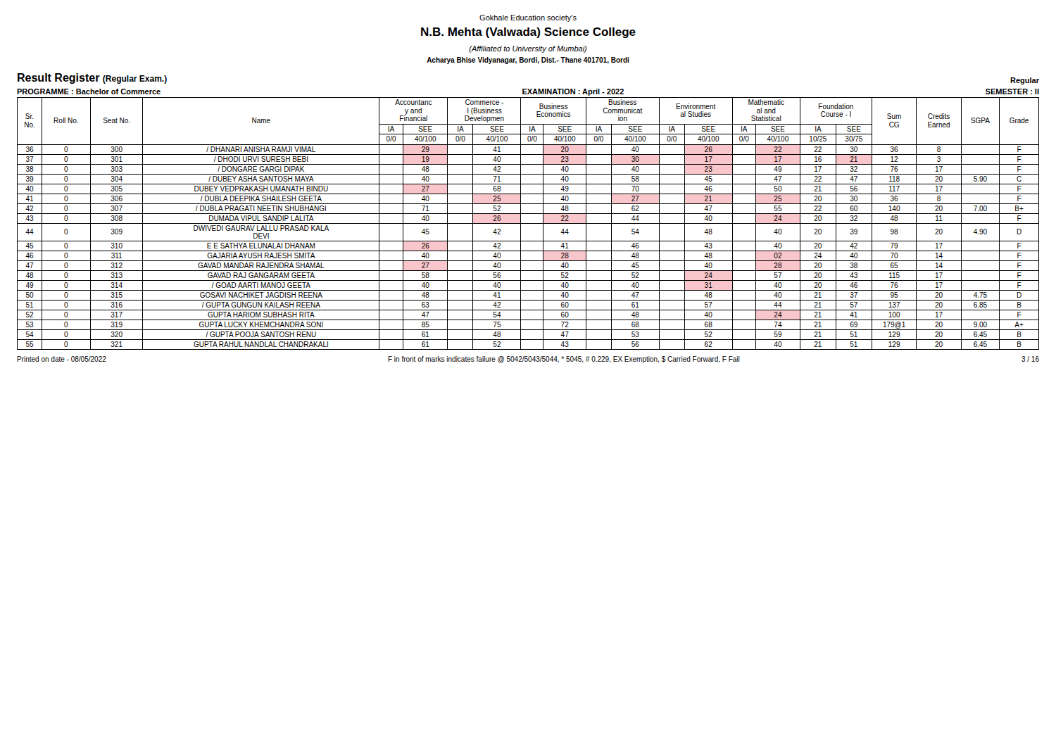Gokhale Education society's
N.B. Mehta (Valwada) Science College
(Affiliated to University of Mumbai)
Acharya Bhise Vidyanagar, Bordi, Dist.- Thane 401701, Bordi
Result Register (Regular Exam.)
Regular
PROGRAMME : Bachelor of Commerce
EXAMINATION : April - 2022
SEMESTER : II
| Sr. No. | Roll No. | Seat No. | Name | Accountanc y and Financial | Commerce - I (Business Developmen | Business Economics | Business Communicat ion | Environment al Studies | Mathematic al and Statistical | Foundation Course - I | Sum CG | Credits Earned | SGPA | Grade |
| --- | --- | --- | --- | --- | --- | --- | --- | --- | --- | --- | --- | --- | --- | --- |
| IA | SEE | IA | SEE | IA | SEE | IA | SEE | IA | SEE | IA | SEE | IA | SEE |
| 0/0 | 40/100 | 0/0 | 40/100 | 0/0 | 40/100 | 0/0 | 40/100 | 0/0 | 40/100 | 0/0 | 40/100 | 10/25 | 30/75 |
| 36 | 0 | 300 | / DHANARI ANISHA RAMJI VIMAL | | 29 | | 41 | | 20 | | 40 | | 26 | | 22 | 22 | 30 | 36 | 8 | | F |
| 37 | 0 | 301 | / DHODI URVI SURESH BEBI | | 19 | | 40 | | 23 | | 30 | | 17 | | 17 | 16 | 21 | 12 | 3 | | F |
| 38 | 0 | 303 | / DONGARE GARGI DIPAK | | 48 | | 42 | | 40 | | 40 | | 23 | | 49 | 17 | 32 | 76 | 17 | | F |
| 39 | 0 | 304 | / DUBEY ASHA SANTOSH MAYA | | 40 | | 71 | | 40 | | 58 | | 45 | | 47 | 22 | 47 | 118 | 20 | 5.90 | C |
| 40 | 0 | 305 | DUBEY VEDPRAKASH UMANATH BINDU | | 27 | | 68 | | 49 | | 70 | | 46 | | 50 | 21 | 56 | 117 | 17 | | F |
| 41 | 0 | 306 | / DUBLA DEEPIKA SHAILESH GEETA | | 40 | | 25 | | 40 | | 27 | | 21 | | 25 | 20 | 30 | 36 | 8 | | F |
| 42 | 0 | 307 | / DUBLA PRAGATI NEETIN SHUBHANGI | | 71 | | 52 | | 48 | | 62 | | 47 | | 55 | 22 | 60 | 140 | 20 | 7.00 | B+ |
| 43 | 0 | 308 | DUMADA VIPUL SANDIP LALITA | | 40 | | 26 | | 22 | | 44 | | 40 | | 24 | 20 | 32 | 48 | 11 | | F |
| 44 | 0 | 309 | DWIVEDI GAURAV LALLU PRASAD KALA DEVI | | 45 | | 42 | | 44 | | 54 | | 48 | | 40 | 20 | 39 | 98 | 20 | 4.90 | D |
| 45 | 0 | 310 | E E SATHYA ELUNALAI DHANAM | | 26 | | 42 | | 41 | | 46 | | 43 | | 40 | 20 | 42 | 79 | 17 | | F |
| 46 | 0 | 311 | GAJARIA AYUSH RAJESH SMITA | | 40 | | 40 | | 28 | | 48 | | 48 | | 02 | 24 | 40 | 70 | 14 | | F |
| 47 | 0 | 312 | GAVAD MANDAR RAJENDRA SHAMAL | | 27 | | 40 | | 40 | | 45 | | 40 | | 28 | 20 | 38 | 65 | 14 | | F |
| 48 | 0 | 313 | GAVAD RAJ GANGARAM GEETA | | 58 | | 56 | | 52 | | 52 | | 24 | | 57 | 20 | 43 | 115 | 17 | | F |
| 49 | 0 | 314 | / GOAD AARTI MANOJ GEETA | | 40 | | 40 | | 40 | | 40 | | 31 | | 40 | 20 | 46 | 76 | 17 | | F |
| 50 | 0 | 315 | GOSAVI NACHIKET JAGDISH REENA | | 48 | | 41 | | 40 | | 47 | | 48 | | 40 | 21 | 37 | 95 | 20 | 4.75 | D |
| 51 | 0 | 316 | / GUPTA GUNGUN KAILASH REENA | | 63 | | 42 | | 60 | | 61 | | 57 | | 44 | 21 | 57 | 137 | 20 | 6.85 | B |
| 52 | 0 | 317 | GUPTA HARIOM SUBHASH RITA | | 47 | | 54 | | 60 | | 48 | | 40 | | 24 | 21 | 41 | 100 | 17 | | F |
| 53 | 0 | 319 | GUPTA LUCKY KHEMCHANDRA SONI | | 85 | | 75 | | 72 | | 68 | | 68 | | 74 | 21 | 69 | 179@1 | 20 | 9.00 | A+ |
| 54 | 0 | 320 | / GUPTA POOJA SANTOSH RENU | | 61 | | 48 | | 47 | | 53 | | 52 | | 59 | 21 | 51 | 129 | 20 | 6.45 | B |
| 55 | 0 | 321 | GUPTA RAHUL NANDLAL CHANDRAKALI | | 61 | | 52 | | 43 | | 56 | | 62 | | 40 | 21 | 51 | 129 | 20 | 6.45 | B |
Printed on date - 08/05/2022
F in front of marks indicates failure @ 5042/5043/5044, * 5045, # 0.229, EX Exemption, $ Carried Forward, F Fail
3 / 16